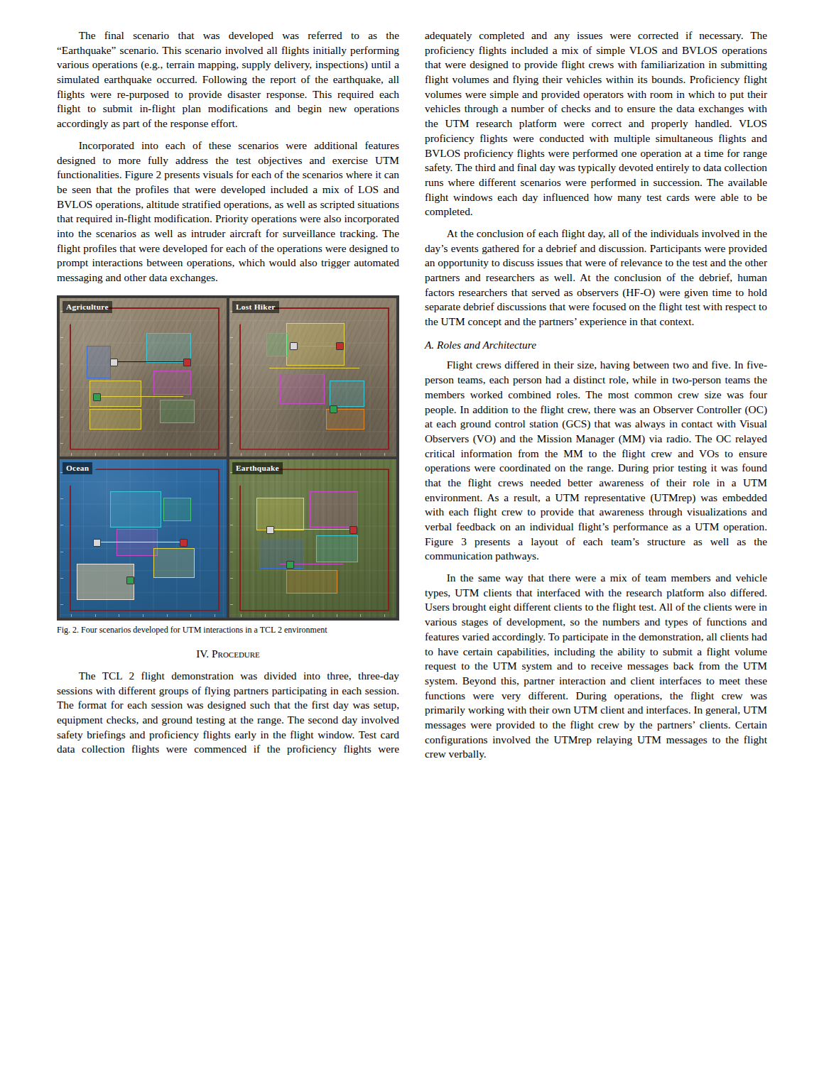The final scenario that was developed was referred to as the “Earthquake” scenario. This scenario involved all flights initially performing various operations (e.g., terrain mapping, supply delivery, inspections) until a simulated earthquake occurred. Following the report of the earthquake, all flights were re-purposed to provide disaster response. This required each flight to submit in-flight plan modifications and begin new operations accordingly as part of the response effort.
Incorporated into each of these scenarios were additional features designed to more fully address the test objectives and exercise UTM functionalities. Figure 2 presents visuals for each of the scenarios where it can be seen that the profiles that were developed included a mix of LOS and BVLOS operations, altitude stratified operations, as well as scripted situations that required in-flight modification. Priority operations were also incorporated into the scenarios as well as intruder aircraft for surveillance tracking. The flight profiles that were developed for each of the operations were designed to prompt interactions between operations, which would also trigger automated messaging and other data exchanges.
Agriculture
Lost Hiker
Ocean
Earthquake
Fig. 2. Four scenarios developed for UTM interactions in a TCL 2 environment
IV. Procedure
The TCL 2 flight demonstration was divided into three, three-day sessions with different groups of flying partners participating in each session. The format for each session was designed such that the first day was setup, equipment checks, and ground testing at the range. The second day involved safety briefings and proficiency flights early in the flight window. Test card data collection flights were commenced if the proficiency flights were adequately completed and any issues were corrected if necessary. The proficiency flights included a mix of simple VLOS and BVLOS operations that were designed to provide flight crews with familiarization in submitting flight volumes and flying their vehicles within its bounds. Proficiency flight volumes were simple and provided operators with room in which to put their vehicles through a number of checks and to ensure the data exchanges with the UTM research platform were correct and properly handled. VLOS proficiency flights were conducted with multiple simultaneous flights and BVLOS proficiency flights were performed one operation at a time for range safety. The third and final day was typically devoted entirely to data collection runs where different scenarios were performed in succession. The available flight windows each day influenced how many test cards were able to be completed.
At the conclusion of each flight day, all of the individuals involved in the day’s events gathered for a debrief and discussion. Participants were provided an opportunity to discuss issues that were of relevance to the test and the other partners and researchers as well. At the conclusion of the debrief, human factors researchers that served as observers (HF-O) were given time to hold separate debrief discussions that were focused on the flight test with respect to the UTM concept and the partners’ experience in that context.
A. Roles and Architecture
Flight crews differed in their size, having between two and five. In five-person teams, each person had a distinct role, while in two-person teams the members worked combined roles. The most common crew size was four people. In addition to the flight crew, there was an Observer Controller (OC) at each ground control station (GCS) that was always in contact with Visual Observers (VO) and the Mission Manager (MM) via radio. The OC relayed critical information from the MM to the flight crew and VOs to ensure operations were coordinated on the range. During prior testing it was found that the flight crews needed better awareness of their role in a UTM environment. As a result, a UTM representative (UTMrep) was embedded with each flight crew to provide that awareness through visualizations and verbal feedback on an individual flight’s performance as a UTM operation. Figure 3 presents a layout of each team’s structure as well as the communication pathways.
In the same way that there were a mix of team members and vehicle types, UTM clients that interfaced with the research platform also differed. Users brought eight different clients to the flight test. All of the clients were in various stages of development, so the numbers and types of functions and features varied accordingly. To participate in the demonstration, all clients had to have certain capabilities, including the ability to submit a flight volume request to the UTM system and to receive messages back from the UTM system. Beyond this, partner interaction and client interfaces to meet these functions were very different. During operations, the flight crew was primarily working with their own UTM client and interfaces. In general, UTM messages were provided to the flight crew by the partners’ clients. Certain configurations involved the UTMrep relaying UTM messages to the flight crew verbally.